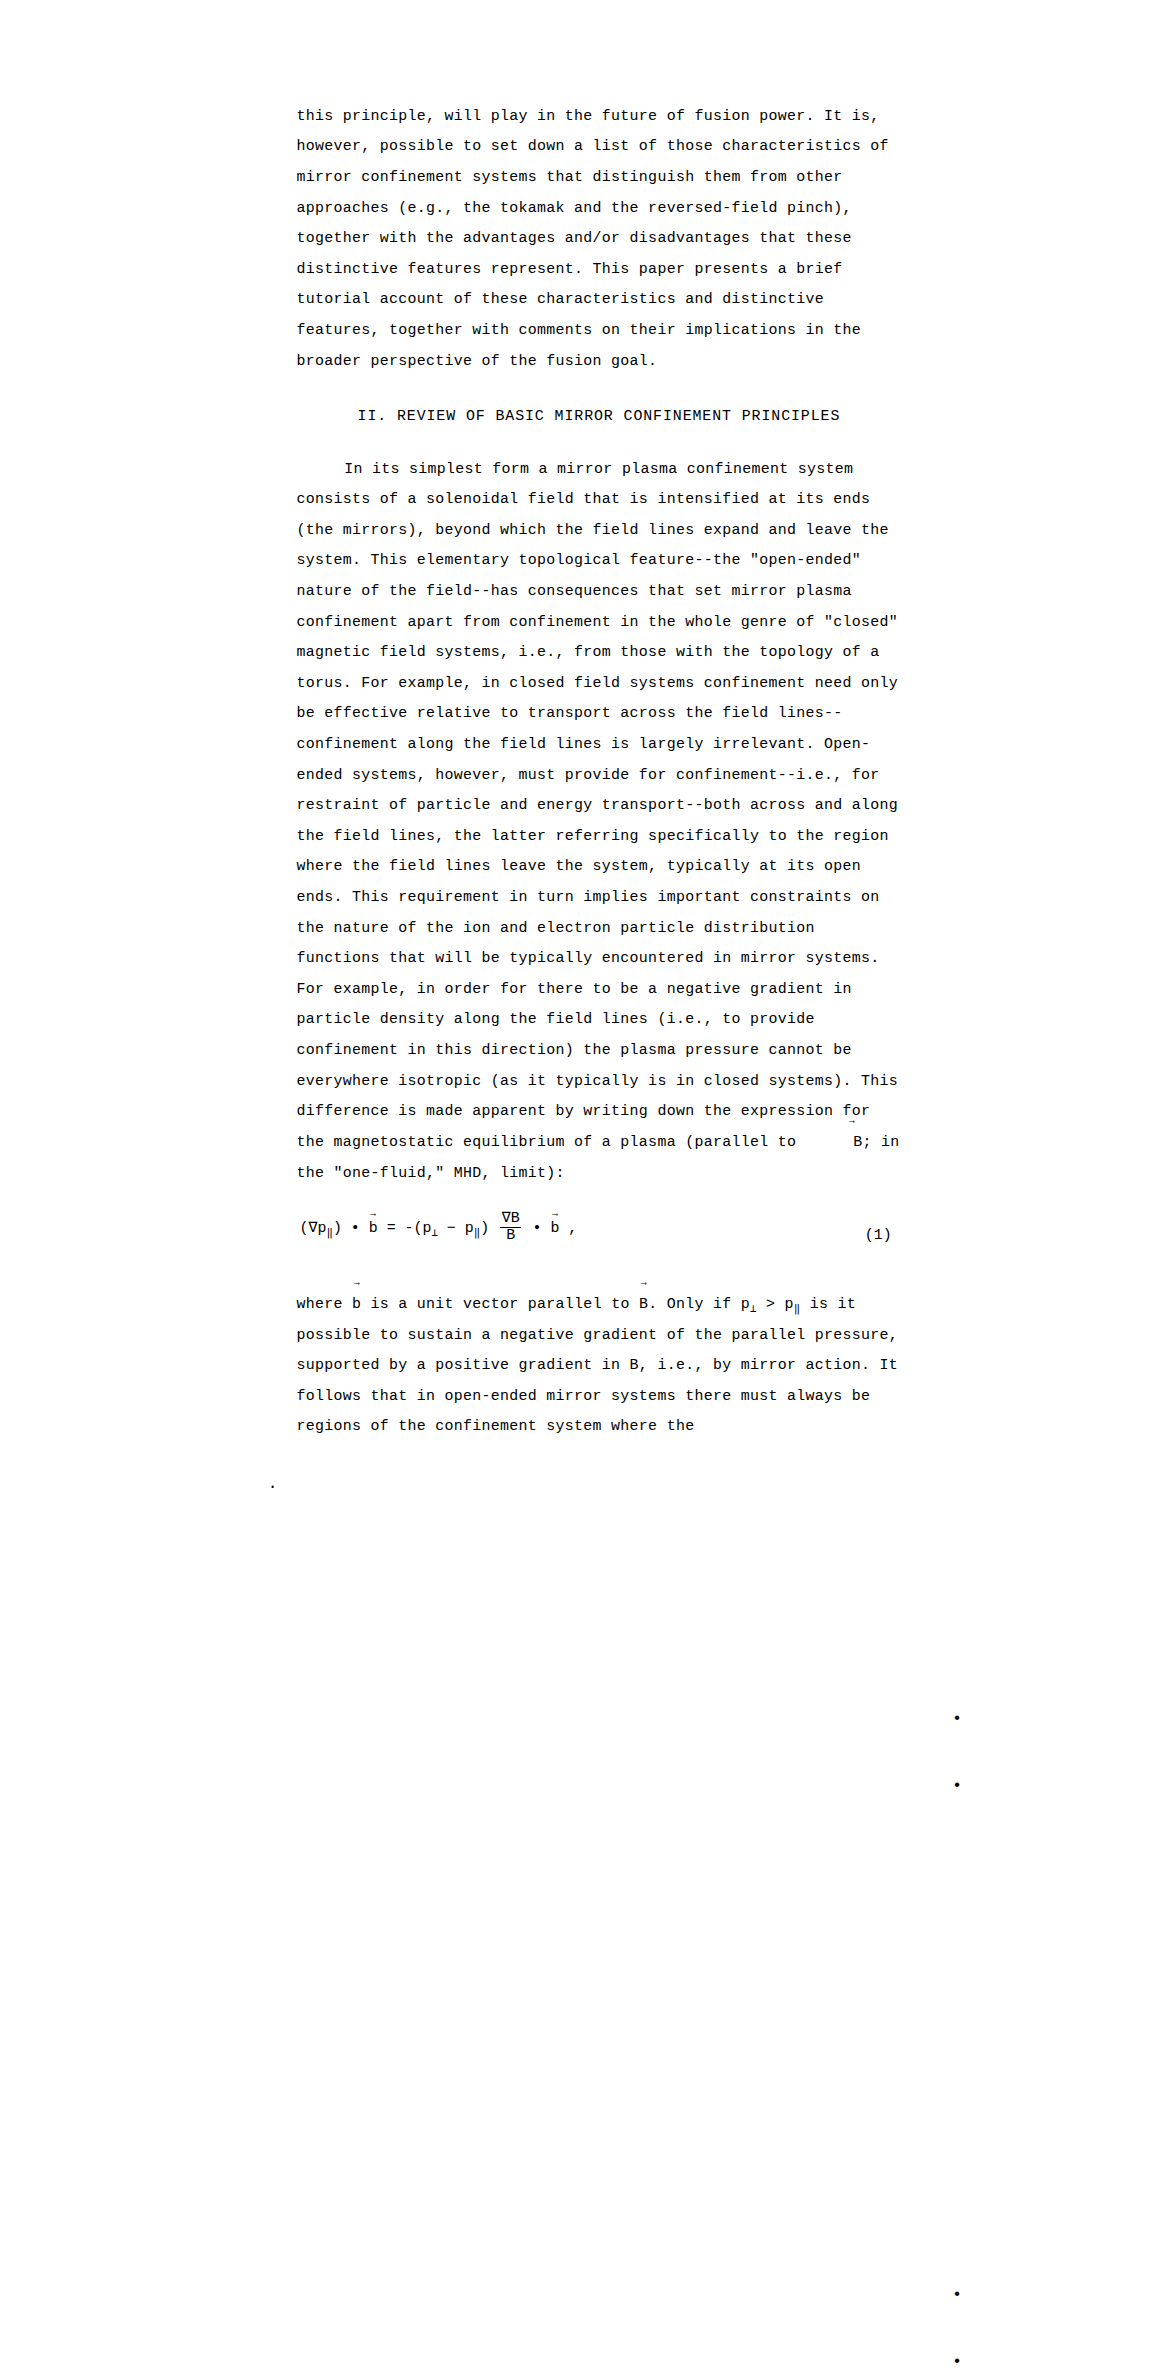this principle, will play in the future of fusion power. It is, however, possible to set down a list of those characteristics of mirror confinement systems that distinguish them from other approaches (e.g., the tokamak and the reversed-field pinch), together with the advantages and/or disadvantages that these distinctive features represent. This paper presents a brief tutorial account of these characteristics and distinctive features, together with comments on their implications in the broader perspective of the fusion goal.
II. REVIEW OF BASIC MIRROR CONFINEMENT PRINCIPLES
In its simplest form a mirror plasma confinement system consists of a solenoidal field that is intensified at its ends (the mirrors), beyond which the field lines expand and leave the system. This elementary topological feature--the "open-ended" nature of the field--has consequences that set mirror plasma confinement apart from confinement in the whole genre of "closed" magnetic field systems, i.e., from those with the topology of a torus. For example, in closed field systems confinement need only be effective relative to transport across the field lines--confinement along the field lines is largely irrelevant. Open-ended systems, however, must provide for confinement--i.e., for restraint of particle and energy transport--both across and along the field lines, the latter referring specifically to the region where the field lines leave the system, typically at its open ends. This requirement in turn implies important constraints on the nature of the ion and electron particle distribution functions that will be typically encountered in mirror systems. For example, in order for there to be a negative gradient in particle density along the field lines (i.e., to provide confinement in this direction) the plasma pressure cannot be everywhere isotropic (as it typically is in closed systems). This difference is made apparent by writing down the expression for the magnetostatic equilibrium of a plasma (parallel to B; in the "one-fluid," MHD, limit):
(∇p‖) • b = -(p⊥ − p‖) ∇B B • b , (1)
where b is a unit vector parallel to B. Only if p⊥ > p‖ is it possible to sustain a negative gradient of the parallel pressure, supported by a positive gradient in B, i.e., by mirror action. It follows that in open-ended mirror systems there must always be regions of the confinement system where the
• • • •
.